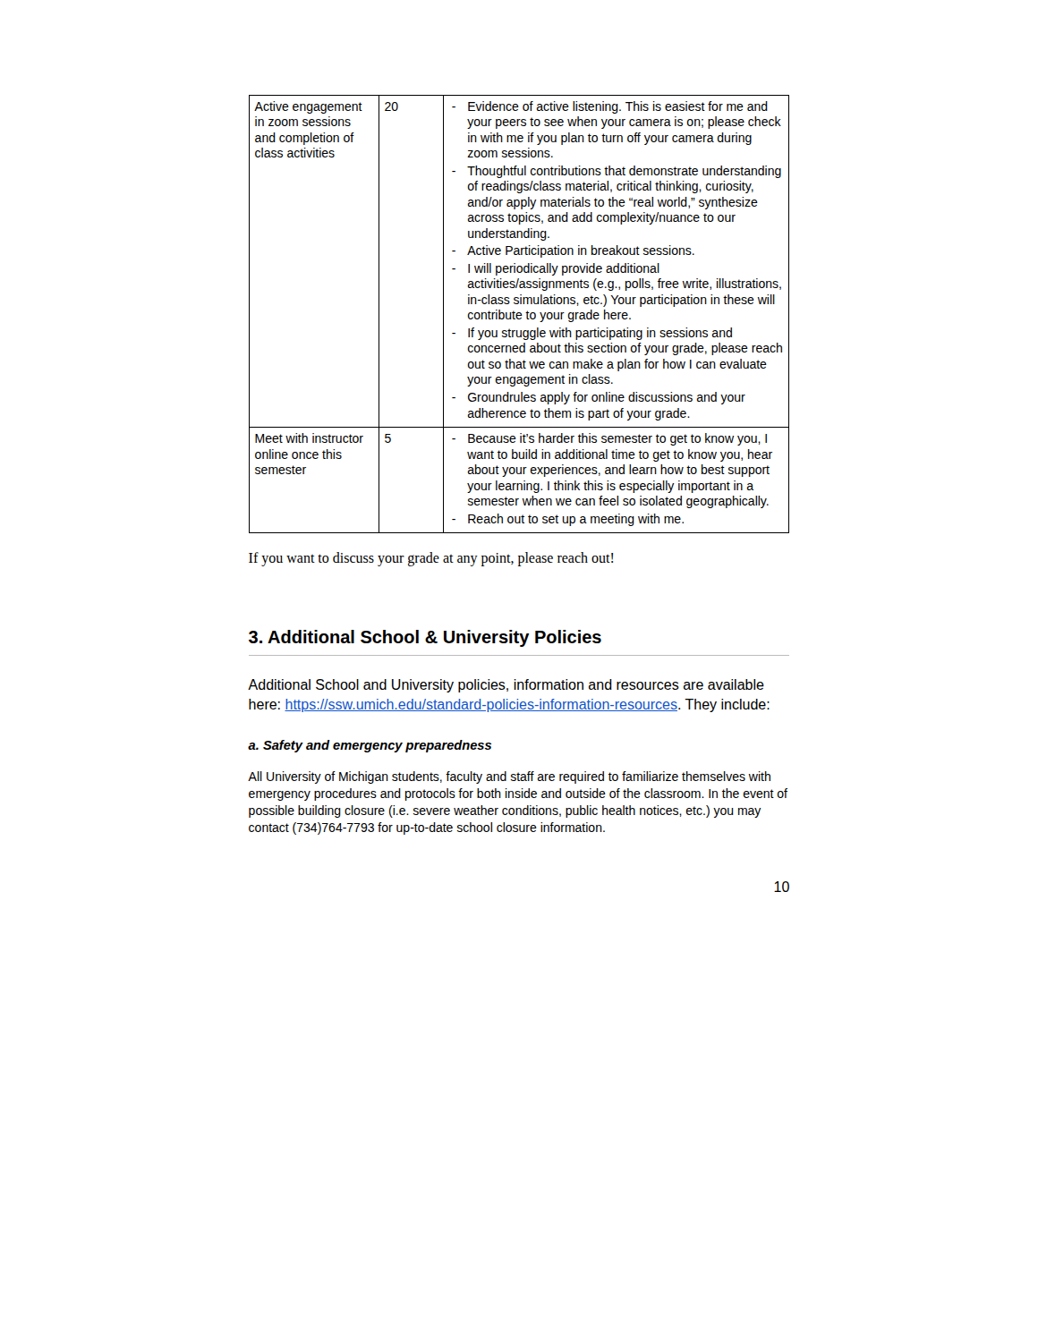| Active engagement in zoom sessions and completion of class activities | 20 | Evidence of active listening. This is easiest for me and your peers to see when your camera is on; please check in with me if you plan to turn off your camera during zoom sessions. Thoughtful contributions that demonstrate understanding of readings/class material, critical thinking, curiosity, and/or apply materials to the “real world,” synthesize across topics, and add complexity/nuance to our understanding. Active Participation in breakout sessions. I will periodically provide additional activities/assignments (e.g., polls, free write, illustrations, in-class simulations, etc.) Your participation in these will contribute to your grade here. If you struggle with participating in sessions and concerned about this section of your grade, please reach out so that we can make a plan for how I can evaluate your engagement in class. Groundrules apply for online discussions and your adherence to them is part of your grade. |
| Meet with instructor online once this semester | 5 | Because it’s harder this semester to get to know you, I want to build in additional time to get to know you, hear about your experiences, and learn how to best support your learning. I think this is especially important in a semester when we can feel so isolated geographically. Reach out to set up a meeting with me. |
If you want to discuss your grade at any point, please reach out!
3. Additional School & University Policies
Additional School and University policies, information and resources are available here: https://ssw.umich.edu/standard-policies-information-resources. They include:
a. Safety and emergency preparedness
All University of Michigan students, faculty and staff are required to familiarize themselves with emergency procedures and protocols for both inside and outside of the classroom. In the event of possible building closure (i.e. severe weather conditions, public health notices, etc.) you may contact (734)764-7793 for up-to-date school closure information.
10